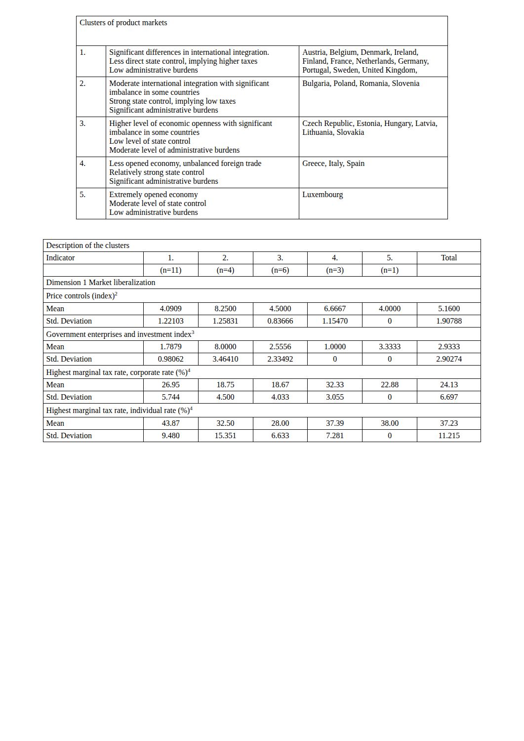| Clusters of product markets |
| 1. | Significant differences in international integration. Less direct state control, implying higher taxes Low administrative burdens | Austria, Belgium, Denmark, Ireland, Finland, France, Netherlands, Germany, Portugal, Sweden, United Kingdom, |
| 2. | Moderate international integration with significant imbalance in some countries Strong state control, implying low taxes Significant administrative burdens | Bulgaria, Poland, Romania, Slovenia |
| 3. | Higher level of economic openness with significant imbalance in some countries Low level of state control Moderate level of administrative burdens | Czech Republic, Estonia, Hungary, Latvia, Lithuania, Slovakia |
| 4. | Less opened economy, unbalanced foreign trade Relatively strong state control Significant administrative burdens | Greece, Italy, Spain |
| 5. | Extremely opened economy Moderate level of state control Low administrative burdens | Luxembourg |
| Description of the clusters |
| Indicator | 1. | 2. | 3. | 4. | 5. | Total |
| | (n=11) | (n=4) | (n=6) | (n=3) | (n=1) | |
| Dimension 1 Market liberalization |
| Price controls (index) 2 |
| Mean | 4.0909 | 8.2500 | 4.5000 | 6.6667 | 4.0000 | 5.1600 |
| Std. Deviation | 1.22103 | 1.25831 | 0.83666 | 1.15470 | 0 | 1.90788 |
| Government enterprises and investment index 3 |
| Mean | 1.7879 | 8.0000 | 2.5556 | 1.0000 | 3.3333 | 2.9333 |
| Std. Deviation | 0.98062 | 3.46410 | 2.33492 | 0 | 0 | 2.90274 |
| Highest marginal tax rate, corporate rate (%) 4 |
| Mean | 26.95 | 18.75 | 18.67 | 32.33 | 22.88 | 24.13 |
| Std. Deviation | 5.744 | 4.500 | 4.033 | 3.055 | 0 | 6.697 |
| Highest marginal tax rate, individual rate (%) 4 |
| Mean | 43.87 | 32.50 | 28.00 | 37.39 | 38.00 | 37.23 |
| Std. Deviation | 9.480 | 15.351 | 6.633 | 7.281 | 0 | 11.215 |